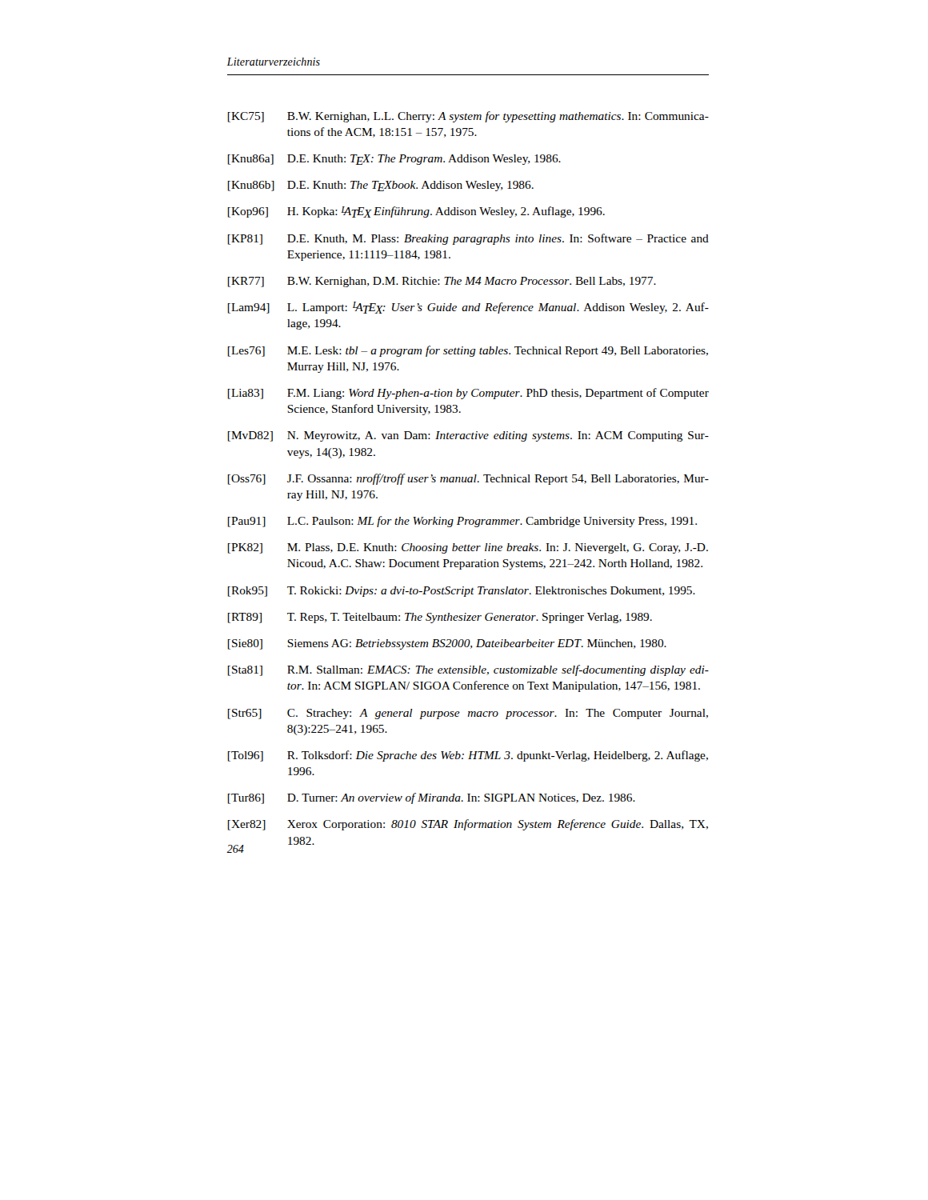Literaturverzeichnis
[KC75]
B.W. Kernighan, L.L. Cherry: A system for typesetting mathematics. In: Communications of the ACM, 18:151 – 157, 1975.
[Knu86a]
D.E. Knuth: TEX: The Program. Addison Wesley, 1986.
[Knu86b]
D.E. Knuth: The TEXbook. Addison Wesley, 1986.
[Kop96]
H. Kopka: LATEX Einführung. Addison Wesley, 2. Auflage, 1996.
[KP81]
D.E. Knuth, M. Plass: Breaking paragraphs into lines. In: Software – Practice and Experience, 11:1119–1184, 1981.
[KR77]
B.W. Kernighan, D.M. Ritchie: The M4 Macro Processor. Bell Labs, 1977.
[Lam94]
L. Lamport: LATEX: User’s Guide and Reference Manual. Addison Wesley, 2. Auflage, 1994.
[Les76]
M.E. Lesk: tbl – a program for setting tables. Technical Report 49, Bell Laboratories, Murray Hill, NJ, 1976.
[Lia83]
F.M. Liang: Word Hy-phen-a-tion by Computer. PhD thesis, Department of Computer Science, Stanford University, 1983.
[MvD82]
N. Meyrowitz, A. van Dam: Interactive editing systems. In: ACM Computing Surveys, 14(3), 1982.
[Oss76]
J.F. Ossanna: nroff/troff user’s manual. Technical Report 54, Bell Laboratories, Murray Hill, NJ, 1976.
[Pau91]
L.C. Paulson: ML for the Working Programmer. Cambridge University Press, 1991.
[PK82]
M. Plass, D.E. Knuth: Choosing better line breaks. In: J. Nievergelt, G. Coray, J.-D. Nicoud, A.C. Shaw: Document Preparation Systems, 221–242. North Holland, 1982.
[Rok95]
T. Rokicki: Dvips: a dvi-to-PostScript Translator. Elektronisches Dokument, 1995.
[RT89]
T. Reps, T. Teitelbaum: The Synthesizer Generator. Springer Verlag, 1989.
[Sie80]
Siemens AG: Betriebssystem BS2000, Dateibearbeiter EDT. München, 1980.
[Sta81]
R.M. Stallman: EMACS: The extensible, customizable self-documenting display editor. In: ACM SIGPLAN/ SIGOA Conference on Text Manipulation, 147–156, 1981.
[Str65]
C. Strachey: A general purpose macro processor. In: The Computer Journal, 8(3):225–241, 1965.
[Tol96]
R. Tolksdorf: Die Sprache des Web: HTML 3. dpunkt-Verlag, Heidelberg, 2. Auflage, 1996.
[Tur86]
D. Turner: An overview of Miranda. In: SIGPLAN Notices, Dez. 1986.
[Xer82]
Xerox Corporation: 8010 STAR Information System Reference Guide. Dallas, TX, 1982.
264